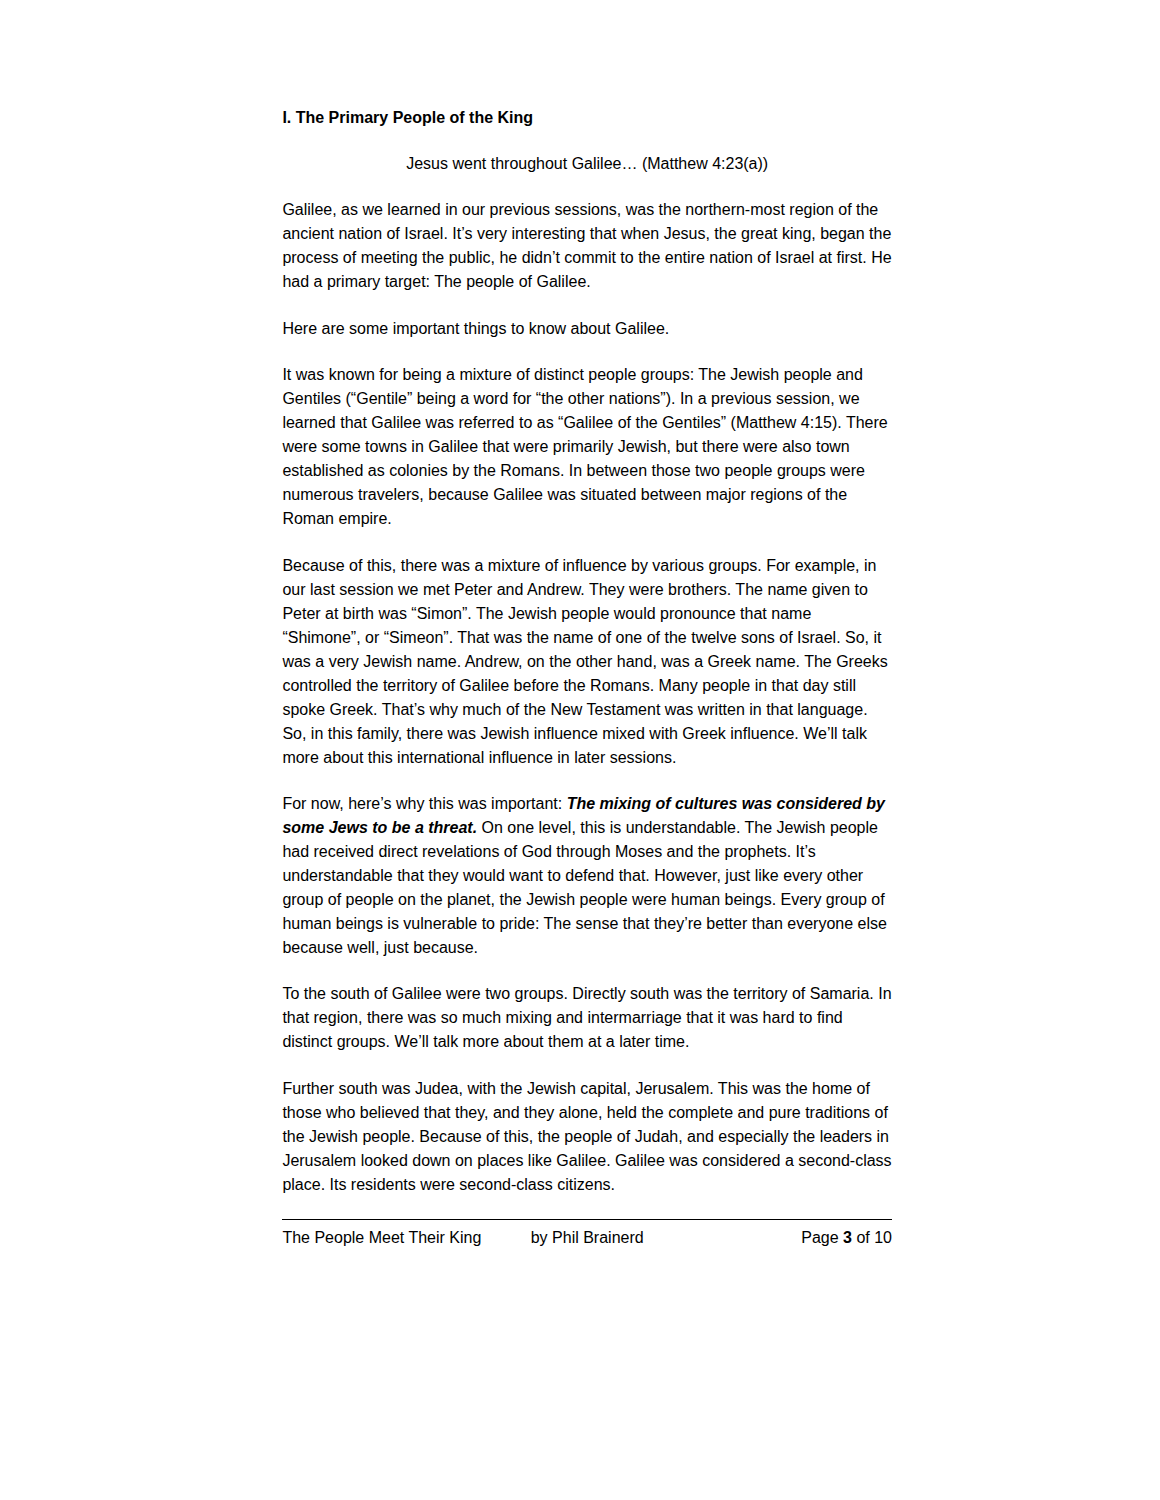I. The Primary People of the King
Jesus went throughout Galilee… (Matthew 4:23(a))
Galilee, as we learned in our previous sessions, was the northern-most region of the ancient nation of Israel. It’s very interesting that when Jesus, the great king, began the process of meeting the public, he didn’t commit to the entire nation of Israel at first. He had a primary target: The people of Galilee.
Here are some important things to know about Galilee.
It was known for being a mixture of distinct people groups: The Jewish people and Gentiles (“Gentile” being a word for “the other nations”). In a previous session, we learned that Galilee was referred to as “Galilee of the Gentiles” (Matthew 4:15). There were some towns in Galilee that were primarily Jewish, but there were also town established as colonies by the Romans. In between those two people groups were numerous travelers, because Galilee was situated between major regions of the Roman empire.
Because of this, there was a mixture of influence by various groups. For example, in our last session we met Peter and Andrew. They were brothers. The name given to Peter at birth was “Simon”. The Jewish people would pronounce that name “Shimone”, or “Simeon”. That was the name of one of the twelve sons of Israel. So, it was a very Jewish name. Andrew, on the other hand, was a Greek name. The Greeks controlled the territory of Galilee before the Romans. Many people in that day still spoke Greek. That’s why much of the New Testament was written in that language. So, in this family, there was Jewish influence mixed with Greek influence. We’ll talk more about this international influence in later sessions.
For now, here’s why this was important: The mixing of cultures was considered by some Jews to be a threat. On one level, this is understandable. The Jewish people had received direct revelations of God through Moses and the prophets. It’s understandable that they would want to defend that. However, just like every other group of people on the planet, the Jewish people were human beings. Every group of human beings is vulnerable to pride: The sense that they’re better than everyone else because well, just because.
To the south of Galilee were two groups. Directly south was the territory of Samaria. In that region, there was so much mixing and intermarriage that it was hard to find distinct groups. We’ll talk more about them at a later time.
Further south was Judea, with the Jewish capital, Jerusalem. This was the home of those who believed that they, and they alone, held the complete and pure traditions of the Jewish people. Because of this, the people of Judah, and especially the leaders in Jerusalem looked down on places like Galilee. Galilee was considered a second-class place. Its residents were second-class citizens.
The People Meet Their King
by Phil Brainerd
Page 3 of 10